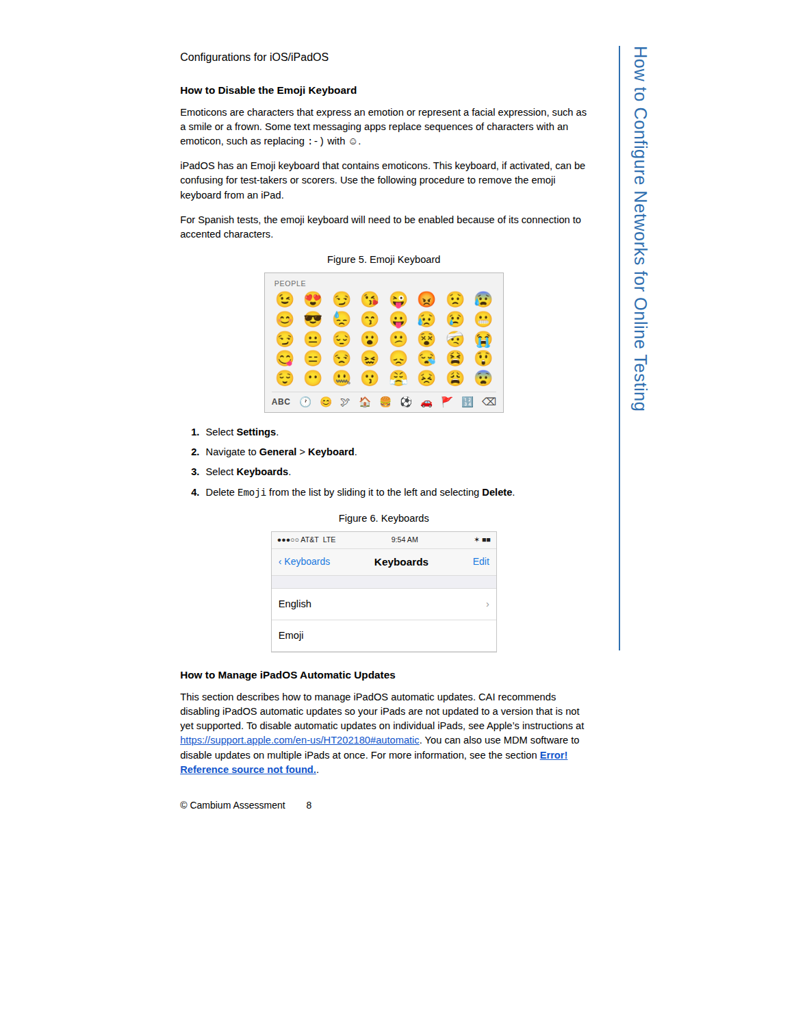How to Configure Networks for Online Testing
Configurations for iOS/iPadOS
How to Disable the Emoji Keyboard
Emoticons are characters that express an emotion or represent a facial expression, such as a smile or a frown. Some text messaging apps replace sequences of characters with an emoticon, such as replacing :-) with ☺.
iPadOS has an Emoji keyboard that contains emoticons. This keyboard, if activated, can be confusing for test-takers or scorers. Use the following procedure to remove the emoji keyboard from an iPad.
For Spanish tests, the emoji keyboard will need to be enabled because of its connection to accented characters.
Figure 5. Emoji Keyboard
PEOPLE
😉
😍
😏
😘
😜
😡
😟
😰
😊
😎
😓
😙
😛
😥
😢
😬
😏
😐
😔
😮
😕
😵
🤕
😭
😋
😑
😒
😖
😞
😪
😫
😲
😌
😶
🤐
😗
😤
😣
😩
😨
ABC 🕐 😊 🕊 🏠 🍔 ⚽ 🚗 🚩 🔢 ⌫
Select Settings.
Navigate to General > Keyboard.
Select Keyboards.
Delete Emoji from the list by sliding it to the left and selecting Delete.
Figure 6. Keyboards
●●●○○ AT&T LTE 9:54 AM ✶ ■■
‹ Keyboards Keyboards Edit
English›
Emoji
How to Manage iPadOS Automatic Updates
This section describes how to manage iPadOS automatic updates. CAI recommends disabling iPadOS automatic updates so your iPads are not updated to a version that is not yet supported. To disable automatic updates on individual iPads, see Apple’s instructions at https://support.apple.com/en-us/HT202180#automatic. You can also use MDM software to disable updates on multiple iPads at once. For more information, see the section Error! Reference source not found..
© Cambium Assessment8